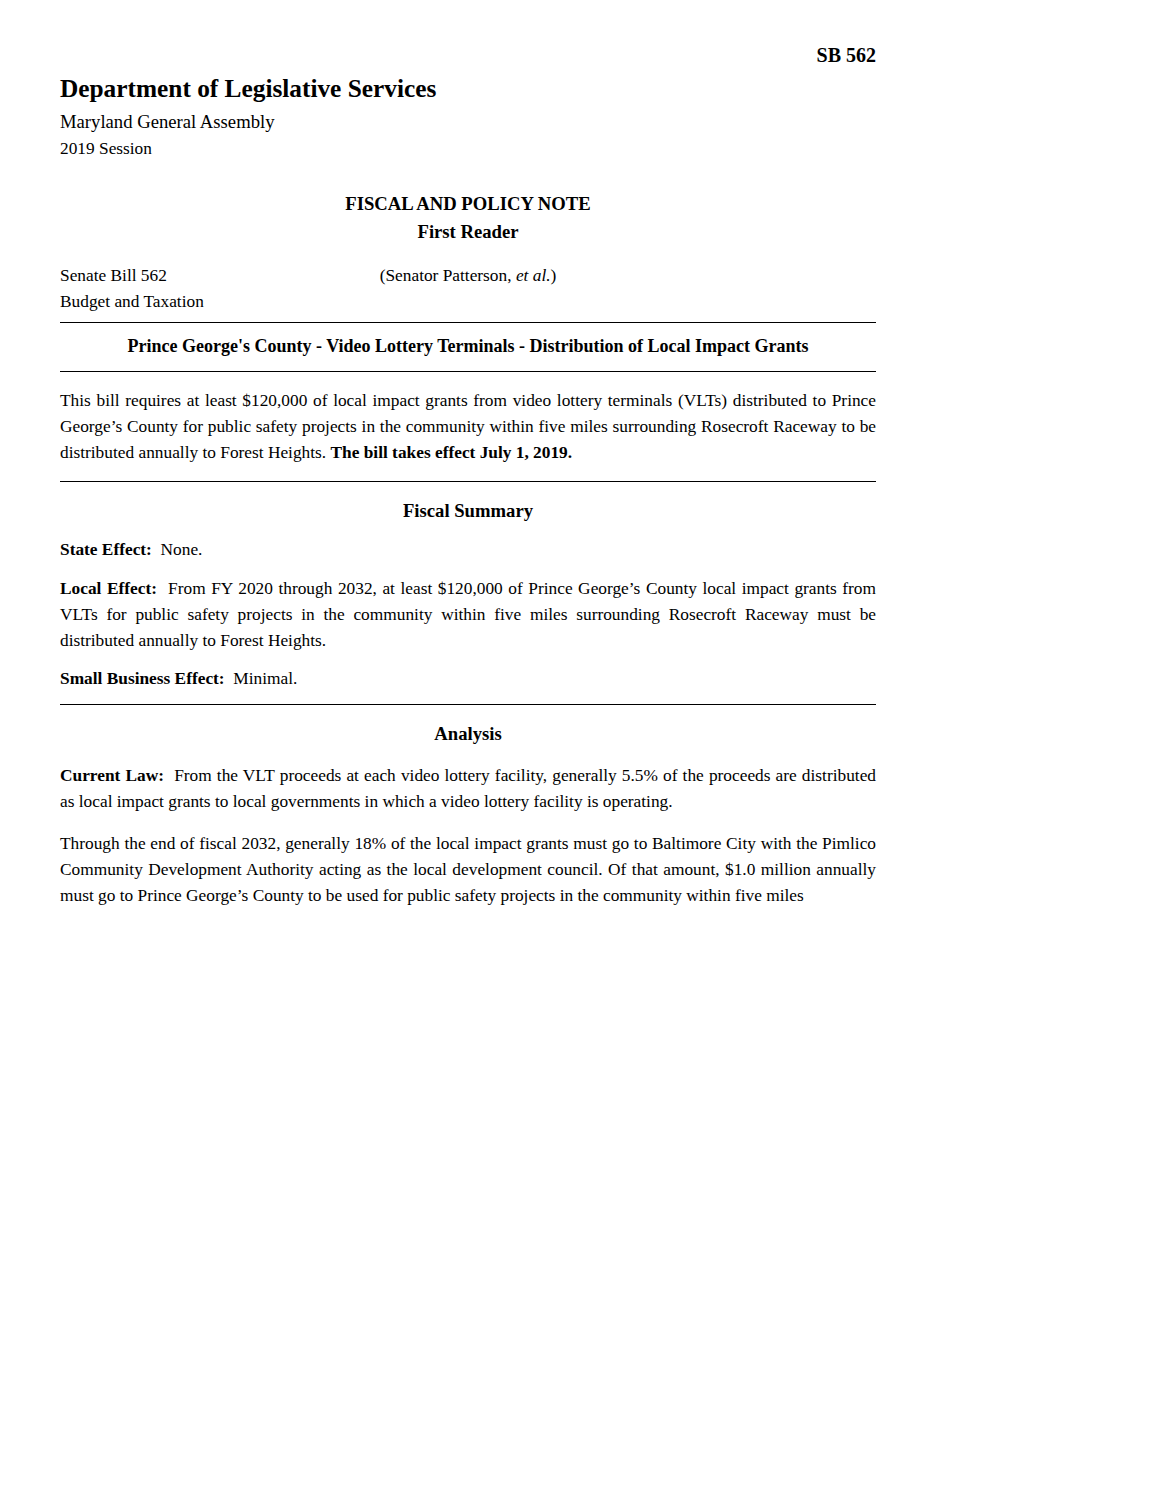SB 562
Department of Legislative Services
Maryland General Assembly
2019 Session
FISCAL AND POLICY NOTE
First Reader
| Senate Bill 562 | (Senator Patterson, et al. ) | |
| Budget and Taxation | | |
Prince George's County - Video Lottery Terminals - Distribution of Local Impact Grants
This bill requires at least $120,000 of local impact grants from video lottery terminals (VLTs) distributed to Prince George’s County for public safety projects in the community within five miles surrounding Rosecroft Raceway to be distributed annually to Forest Heights. The bill takes effect July 1, 2019.
Fiscal Summary
State Effect: None.
Local Effect: From FY 2020 through 2032, at least $120,000 of Prince George’s County local impact grants from VLTs for public safety projects in the community within five miles surrounding Rosecroft Raceway must be distributed annually to Forest Heights.
Small Business Effect: Minimal.
Analysis
Current Law: From the VLT proceeds at each video lottery facility, generally 5.5% of the proceeds are distributed as local impact grants to local governments in which a video lottery facility is operating.
Through the end of fiscal 2032, generally 18% of the local impact grants must go to Baltimore City with the Pimlico Community Development Authority acting as the local development council. Of that amount, $1.0 million annually must go to Prince George’s County to be used for public safety projects in the community within five miles